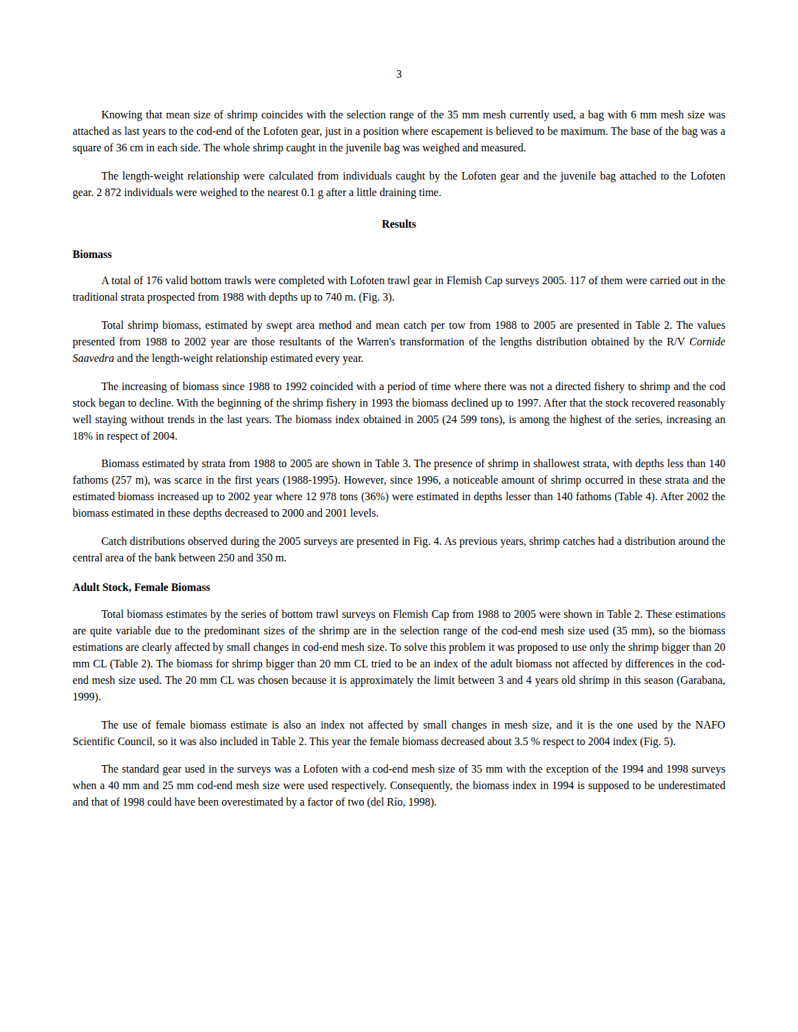3
Knowing that mean size of shrimp coincides with the selection range of the 35 mm mesh currently used, a bag with 6 mm mesh size was attached as last years to the cod-end of the Lofoten gear, just in a position where escapement is believed to be maximum. The base of the bag was a square of 36 cm in each side. The whole shrimp caught in the juvenile bag was weighed and measured.
The length-weight relationship were calculated from individuals caught by the Lofoten gear and the juvenile bag attached to the Lofoten gear. 2 872 individuals were weighed to the nearest 0.1 g after a little draining time.
Results
Biomass
A total of 176 valid bottom trawls were completed with Lofoten trawl gear in Flemish Cap surveys 2005. 117 of them were carried out in the traditional strata prospected from 1988 with depths up to 740 m. (Fig. 3).
Total shrimp biomass, estimated by swept area method and mean catch per tow from 1988 to 2005 are presented in Table 2. The values presented from 1988 to 2002 year are those resultants of the Warren's transformation of the lengths distribution obtained by the R/V Cornide Saavedra and the length-weight relationship estimated every year.
The increasing of biomass since 1988 to 1992 coincided with a period of time where there was not a directed fishery to shrimp and the cod stock began to decline. With the beginning of the shrimp fishery in 1993 the biomass declined up to 1997. After that the stock recovered reasonably well staying without trends in the last years. The biomass index obtained in 2005 (24 599 tons), is among the highest of the series, increasing an 18% in respect of 2004.
Biomass estimated by strata from 1988 to 2005 are shown in Table 3. The presence of shrimp in shallowest strata, with depths less than 140 fathoms (257 m), was scarce in the first years (1988-1995). However, since 1996, a noticeable amount of shrimp occurred in these strata and the estimated biomass increased up to 2002 year where 12 978 tons (36%) were estimated in depths lesser than 140 fathoms (Table 4). After 2002 the biomass estimated in these depths decreased to 2000 and 2001 levels.
Catch distributions observed during the 2005 surveys are presented in Fig. 4. As previous years, shrimp catches had a distribution around the central area of the bank between 250 and 350 m.
Adult Stock, Female Biomass
Total biomass estimates by the series of bottom trawl surveys on Flemish Cap from 1988 to 2005 were shown in Table 2. These estimations are quite variable due to the predominant sizes of the shrimp are in the selection range of the cod-end mesh size used (35 mm), so the biomass estimations are clearly affected by small changes in cod-end mesh size. To solve this problem it was proposed to use only the shrimp bigger than 20 mm CL (Table 2). The biomass for shrimp bigger than 20 mm CL tried to be an index of the adult biomass not affected by differences in the cod-end mesh size used. The 20 mm CL was chosen because it is approximately the limit between 3 and 4 years old shrimp in this season (Garabana, 1999).
The use of female biomass estimate is also an index not affected by small changes in mesh size, and it is the one used by the NAFO Scientific Council, so it was also included in Table 2. This year the female biomass decreased about 3.5 % respect to 2004 index (Fig. 5).
The standard gear used in the surveys was a Lofoten with a cod-end mesh size of 35 mm with the exception of the 1994 and 1998 surveys when a 40 mm and 25 mm cod-end mesh size were used respectively. Consequently, the biomass index in 1994 is supposed to be underestimated and that of 1998 could have been overestimated by a factor of two (del Río, 1998).